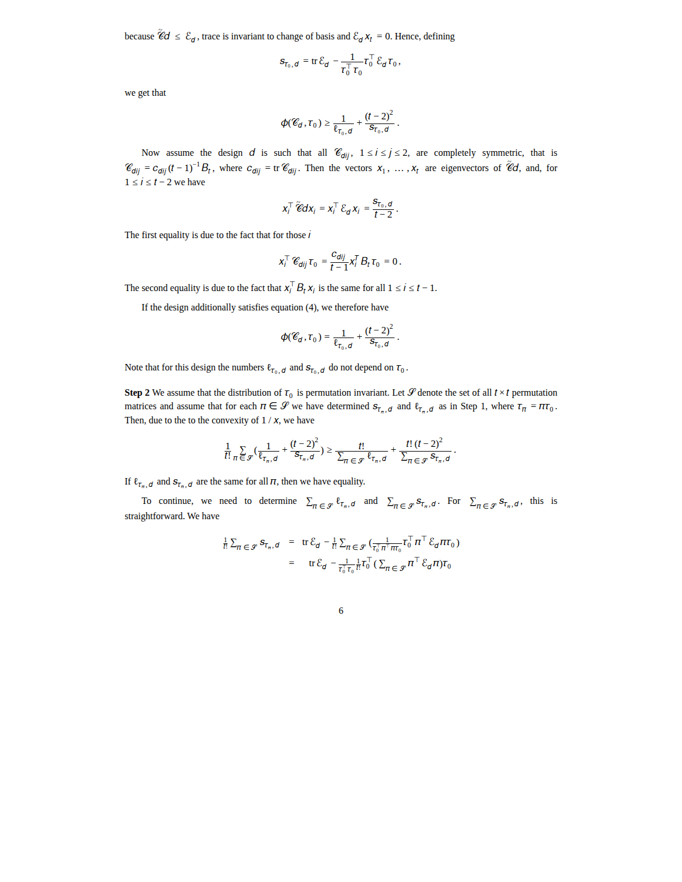because 𝒞~d ≤ ℰd, trace is invariant to change of basis and ℰdxt=0. Hence, defining
sτ0,d = trℰd − 1 τ0⊤τ0 τ0⊤ ℰd τ0 ,
we get that
ϕ(𝒞d,τ0) ≥ 1ℓτ0,d + (t−2)2 sτ0,d .
Now assume the design d is such that all 𝒞dij, 1≤i≤j≤2, are completely symmetric, that is 𝒞dij=cdij(t−1)−1Bt, where cdij=tr𝒞dij. Then the vectors x1,…,xt are eigenvectors of 𝒞~d, and, for 1≤i≤t−2 we have
xi⊤ 𝒞~d xi = xi⊤ ℰd xi = sτ0,d t−2 .
The first equality is due to the fact that for those i
xi⊤ 𝒞dij τ0 = cdij t−1 xiT Bt τ0 =0.
The second equality is due to the fact that xi⊤Btxi is the same for all 1≤i≤t−1.
If the design additionally satisfies equation (4), we therefore have
ϕ(𝒞d,τ0) = 1ℓτ0,d + (t−2)2 sτ0,d .
Note that for this design the numbers ℓτ0,d and sτ0,d do not depend on τ0.
Step 2 We assume that the distribution of τ0 is permutation invariant. Let 𝒮 denote the set of all t×t permutation matrices and assume that for each π∈𝒮 we have determined sτπ,d and ℓτπ,d as in Step 1, where τπ=πτ0. Then, due to the to the convexity of 1/x, we have
1t! ∑π∈𝒮 ( 1ℓτπ,d + (t−2)2 sτπ,d ) ≥ t! ∑π∈𝒮ℓτπ,d + t!(t−2)2 ∑π∈𝒮sτπ,d .
If ℓτπ,d and sτπ,d are the same for all π, then we have equality.
To continue, we need to determine ∑π∈𝒮ℓτπ,d and ∑π∈𝒮sτπ,d. For ∑π∈𝒮sτπ,d, this is straightforward. We have
1t! ∑π∈𝒮 sτπ,d = trℰd − 1t! ∑π∈𝒮 ( 1 τ0⊤π⊤πτ0 τ0⊤ π⊤ ℰd π τ0 ) = trℰd − 1τ0⊤τ0 1t! τ0⊤ ( ∑π∈𝒮 π⊤ ℰd π ) τ0
6